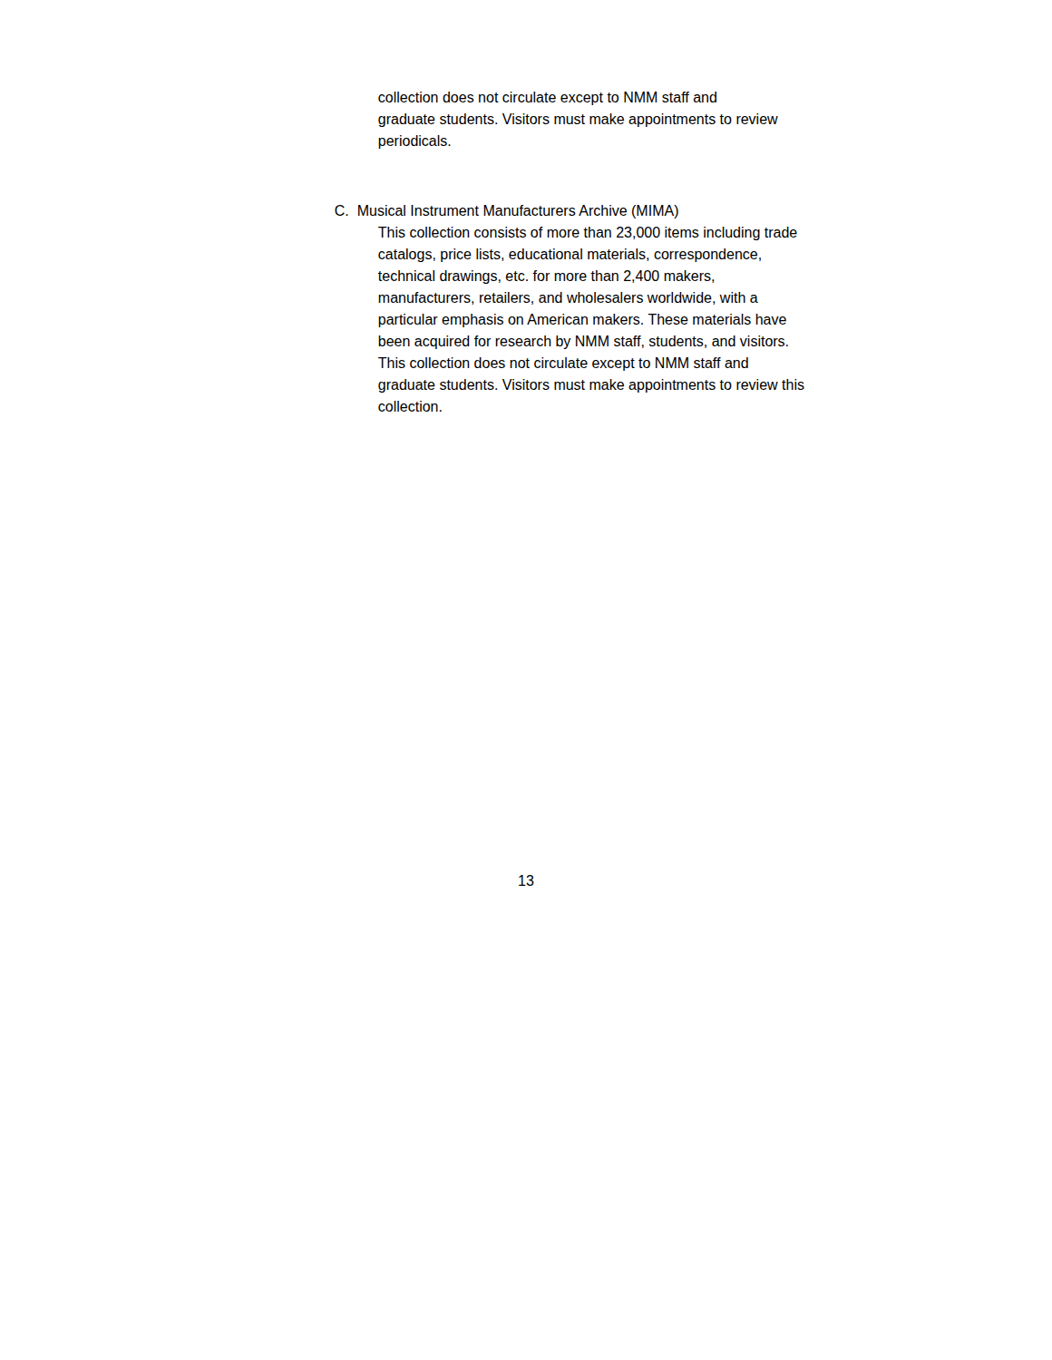collection does not circulate except to NMM staff and graduate students. Visitors must make appointments to review periodicals.
C. Musical Instrument Manufacturers Archive (MIMA)
This collection consists of more than 23,000 items including trade catalogs, price lists, educational materials, correspondence, technical drawings, etc. for more than 2,400 makers, manufacturers, retailers, and wholesalers worldwide, with a particular emphasis on American makers. These materials have been acquired for research by NMM staff, students, and visitors. This collection does not circulate except to NMM staff and graduate students. Visitors must make appointments to review this collection.
13